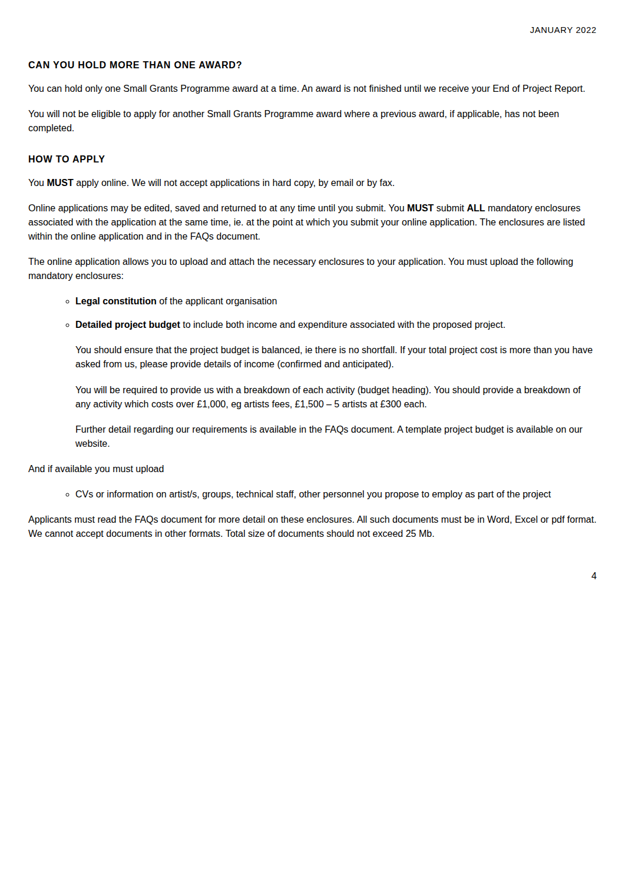JANUARY 2022
CAN YOU HOLD MORE THAN ONE AWARD?
You can hold only one Small Grants Programme award at a time. An award is not finished until we receive your End of Project Report.
You will not be eligible to apply for another Small Grants Programme award where a previous award, if applicable, has not been completed.
HOW TO APPLY
You MUST apply online. We will not accept applications in hard copy, by email or by fax.
Online applications may be edited, saved and returned to at any time until you submit. You MUST submit ALL mandatory enclosures associated with the application at the same time, ie. at the point at which you submit your online application. The enclosures are listed within the online application and in the FAQs document.
The online application allows you to upload and attach the necessary enclosures to your application. You must upload the following mandatory enclosures:
Legal constitution of the applicant organisation
Detailed project budget to include both income and expenditure associated with the proposed project.
You should ensure that the project budget is balanced, ie there is no shortfall. If your total project cost is more than you have asked from us, please provide details of income (confirmed and anticipated).
You will be required to provide us with a breakdown of each activity (budget heading). You should provide a breakdown of any activity which costs over £1,000, eg artists fees, £1,500 – 5 artists at £300 each.
Further detail regarding our requirements is available in the FAQs document. A template project budget is available on our website.
And if available you must upload
CVs or information on artist/s, groups, technical staff, other personnel you propose to employ as part of the project
Applicants must read the FAQs document for more detail on these enclosures. All such documents must be in Word, Excel or pdf format. We cannot accept documents in other formats. Total size of documents should not exceed 25 Mb.
4